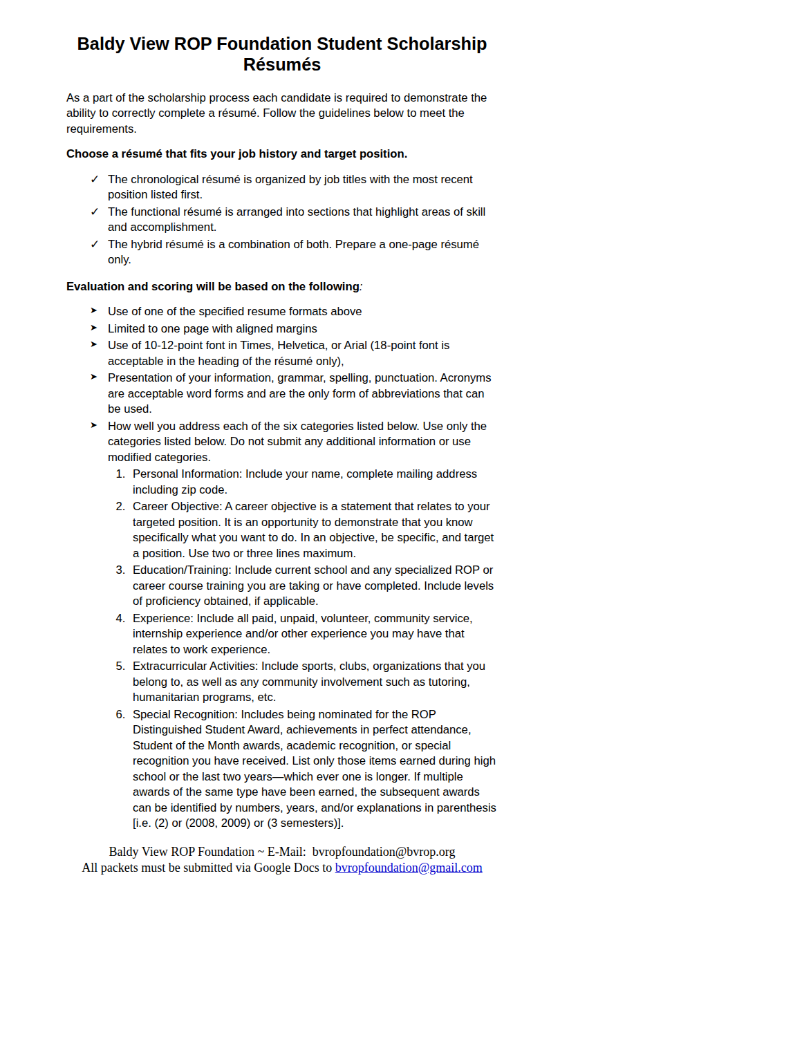Baldy View ROP Foundation Student Scholarship Résumés
As a part of the scholarship process each candidate is required to demonstrate the ability to correctly complete a résumé. Follow the guidelines below to meet the requirements.
Choose a résumé that fits your job history and target position.
The chronological résumé is organized by job titles with the most recent position listed first.
The functional résumé is arranged into sections that highlight areas of skill and accomplishment.
The hybrid résumé is a combination of both. Prepare a one-page résumé only.
Evaluation and scoring will be based on the following:
Use of one of the specified resume formats above
Limited to one page with aligned margins
Use of 10-12-point font in Times, Helvetica, or Arial (18-point font is acceptable in the heading of the résumé only),
Presentation of your information, grammar, spelling, punctuation. Acronyms are acceptable word forms and are the only form of abbreviations that can be used.
How well you address each of the six categories listed below. Use only the categories listed below. Do not submit any additional information or use modified categories.
Personal Information: Include your name, complete mailing address including zip code.
Career Objective: A career objective is a statement that relates to your targeted position. It is an opportunity to demonstrate that you know specifically what you want to do. In an objective, be specific, and target a position. Use two or three lines maximum.
Education/Training: Include current school and any specialized ROP or career course training you are taking or have completed. Include levels of proficiency obtained, if applicable.
Experience: Include all paid, unpaid, volunteer, community service, internship experience and/or other experience you may have that relates to work experience.
Extracurricular Activities: Include sports, clubs, organizations that you belong to, as well as any community involvement such as tutoring, humanitarian programs, etc.
Special Recognition: Includes being nominated for the ROP Distinguished Student Award, achievements in perfect attendance, Student of the Month awards, academic recognition, or special recognition you have received. List only those items earned during high school or the last two years—which ever one is longer. If multiple awards of the same type have been earned, the subsequent awards can be identified by numbers, years, and/or explanations in parenthesis [i.e. (2) or (2008, 2009) or (3 semesters)].
Baldy View ROP Foundation ~ E-Mail: bvropfoundation@bvrop.org
All packets must be submitted via Google Docs to bvropfoundation@gmail.com